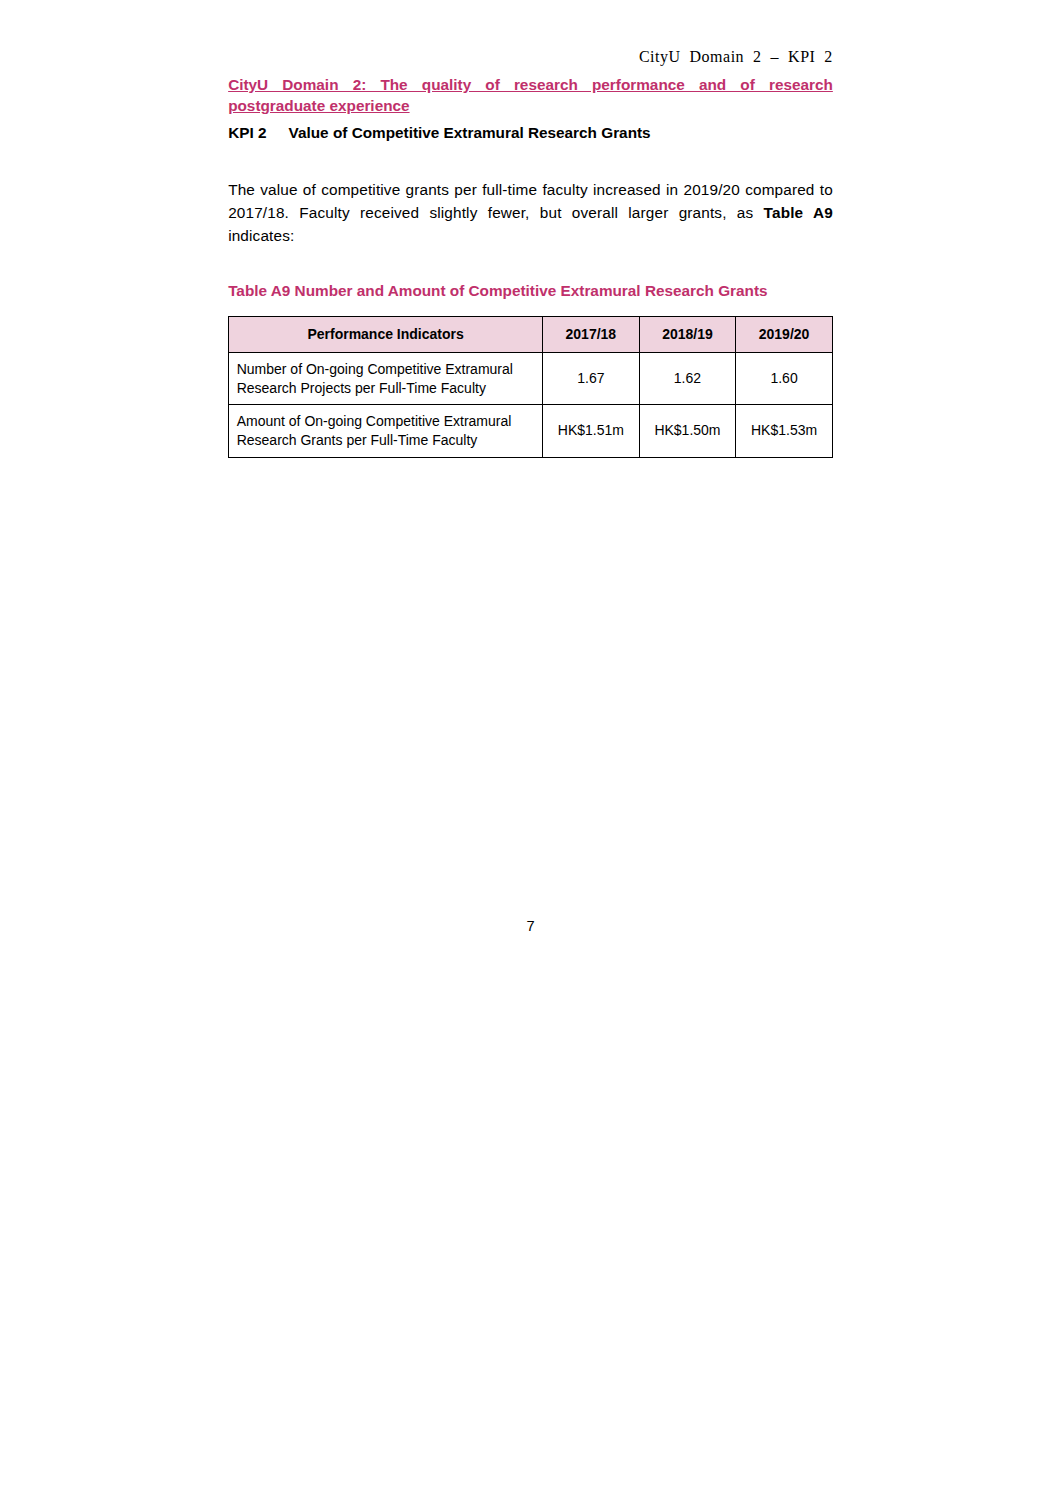CityU Domain 2 – KPI 2
CityU Domain 2: The quality of research performance and of research postgraduate experience
KPI 2 Value of Competitive Extramural Research Grants
The value of competitive grants per full-time faculty increased in 2019/20 compared to 2017/18. Faculty received slightly fewer, but overall larger grants, as Table A9 indicates:
Table A9 Number and Amount of Competitive Extramural Research Grants
| Performance Indicators | 2017/18 | 2018/19 | 2019/20 |
| --- | --- | --- | --- |
| Number of On-going Competitive Extramural Research Projects per Full-Time Faculty | 1.67 | 1.62 | 1.60 |
| Amount of On-going Competitive Extramural Research Grants per Full-Time Faculty | HK$1.51m | HK$1.50m | HK$1.53m |
7